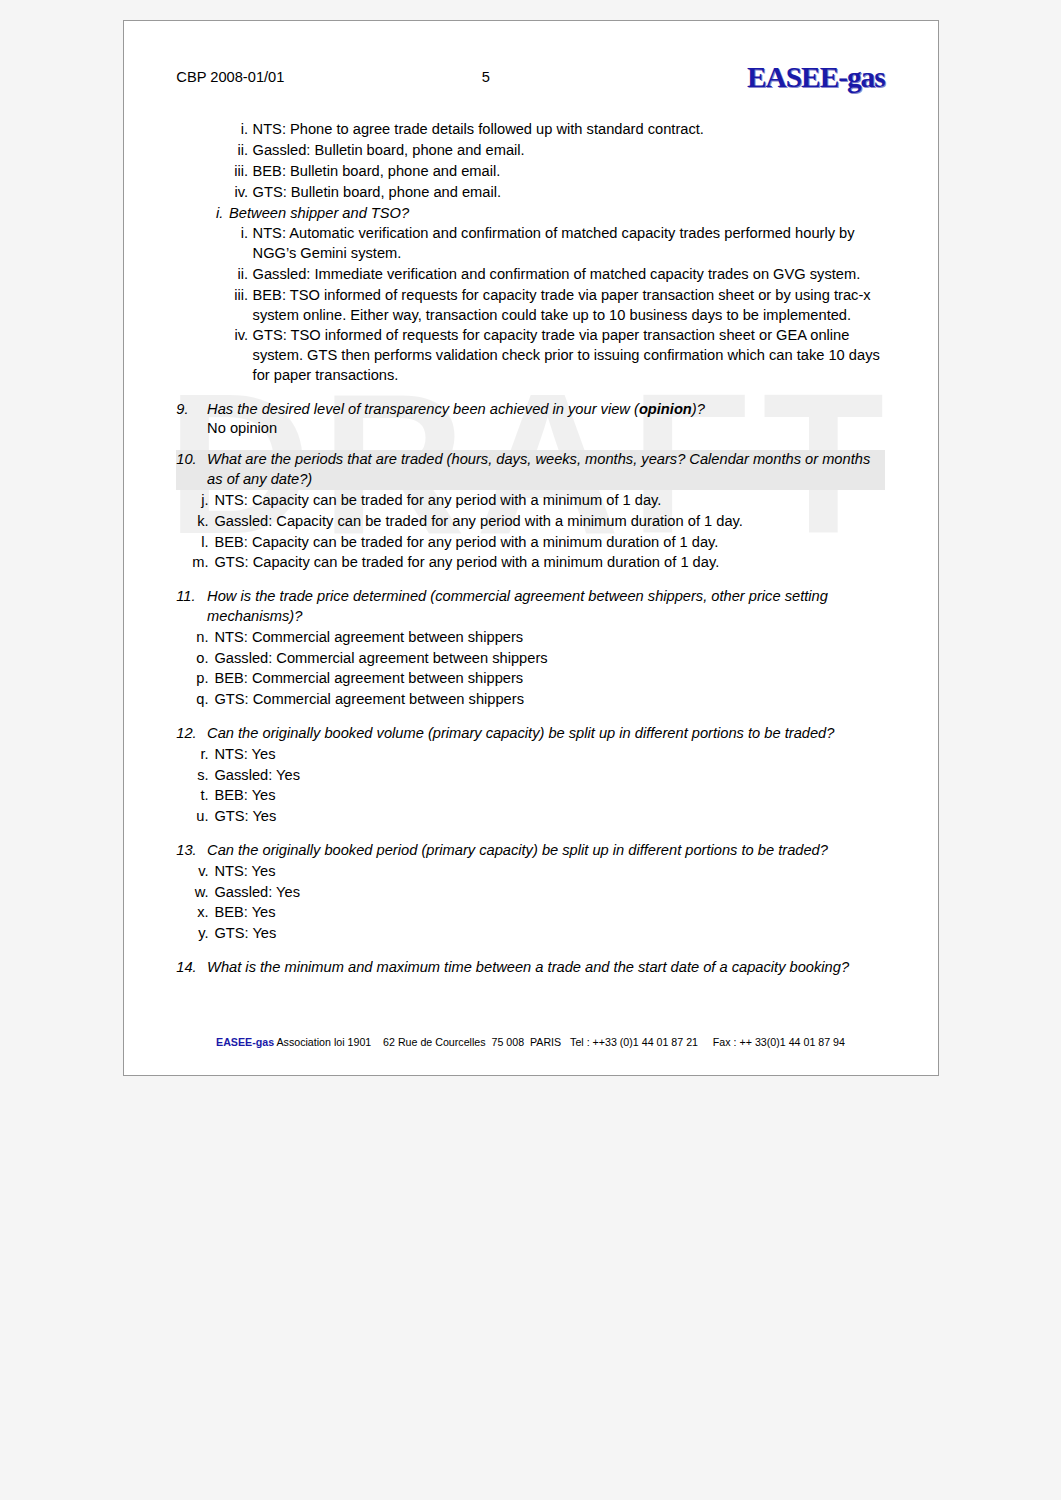DRAFT
CBP 2008-01/01
5
EASEE-gas
i. NTS: Phone to agree trade details followed up with standard contract.
ii. Gassled: Bulletin board, phone and email.
iii. BEB: Bulletin board, phone and email.
iv. GTS: Bulletin board, phone and email.
i. Between shipper and TSO?
i. NTS: Automatic verification and confirmation of matched capacity trades performed hourly by NGG’s Gemini system.
ii. Gassled: Immediate verification and confirmation of matched capacity trades on GVG system.
iii. BEB: TSO informed of requests for capacity trade via paper transaction sheet or by using trac-x system online. Either way, transaction could take up to 10 business days to be implemented.
iv. GTS: TSO informed of requests for capacity trade via paper transaction sheet or GEA online system. GTS then performs validation check prior to issuing confirmation which can take 10 days for paper transactions.
9. Has the desired level of transparency been achieved in your view (opinion)?
No opinion
10. What are the periods that are traded (hours, days, weeks, months, years? Calendar months or months as of any date?)
j. NTS: Capacity can be traded for any period with a minimum of 1 day.
k. Gassled: Capacity can be traded for any period with a minimum duration of 1 day.
l. BEB: Capacity can be traded for any period with a minimum duration of 1 day.
m. GTS: Capacity can be traded for any period with a minimum duration of 1 day.
11. How is the trade price determined (commercial agreement between shippers, other price setting mechanisms)?
n. NTS: Commercial agreement between shippers
o. Gassled: Commercial agreement between shippers
p. BEB: Commercial agreement between shippers
q. GTS: Commercial agreement between shippers
12. Can the originally booked volume (primary capacity) be split up in different portions to be traded?
r. NTS: Yes
s. Gassled: Yes
t. BEB: Yes
u. GTS: Yes
13. Can the originally booked period (primary capacity) be split up in different portions to be traded?
v. NTS: Yes
w. Gassled: Yes
x. BEB: Yes
y. GTS: Yes
14. What is the minimum and maximum time between a trade and the start date of a capacity booking?
EASEE-gas Association loi 1901 62 Rue de Courcelles 75 008 PARIS Tel : ++33 (0)1 44 01 87 21 Fax : ++ 33(0)1 44 01 87 94